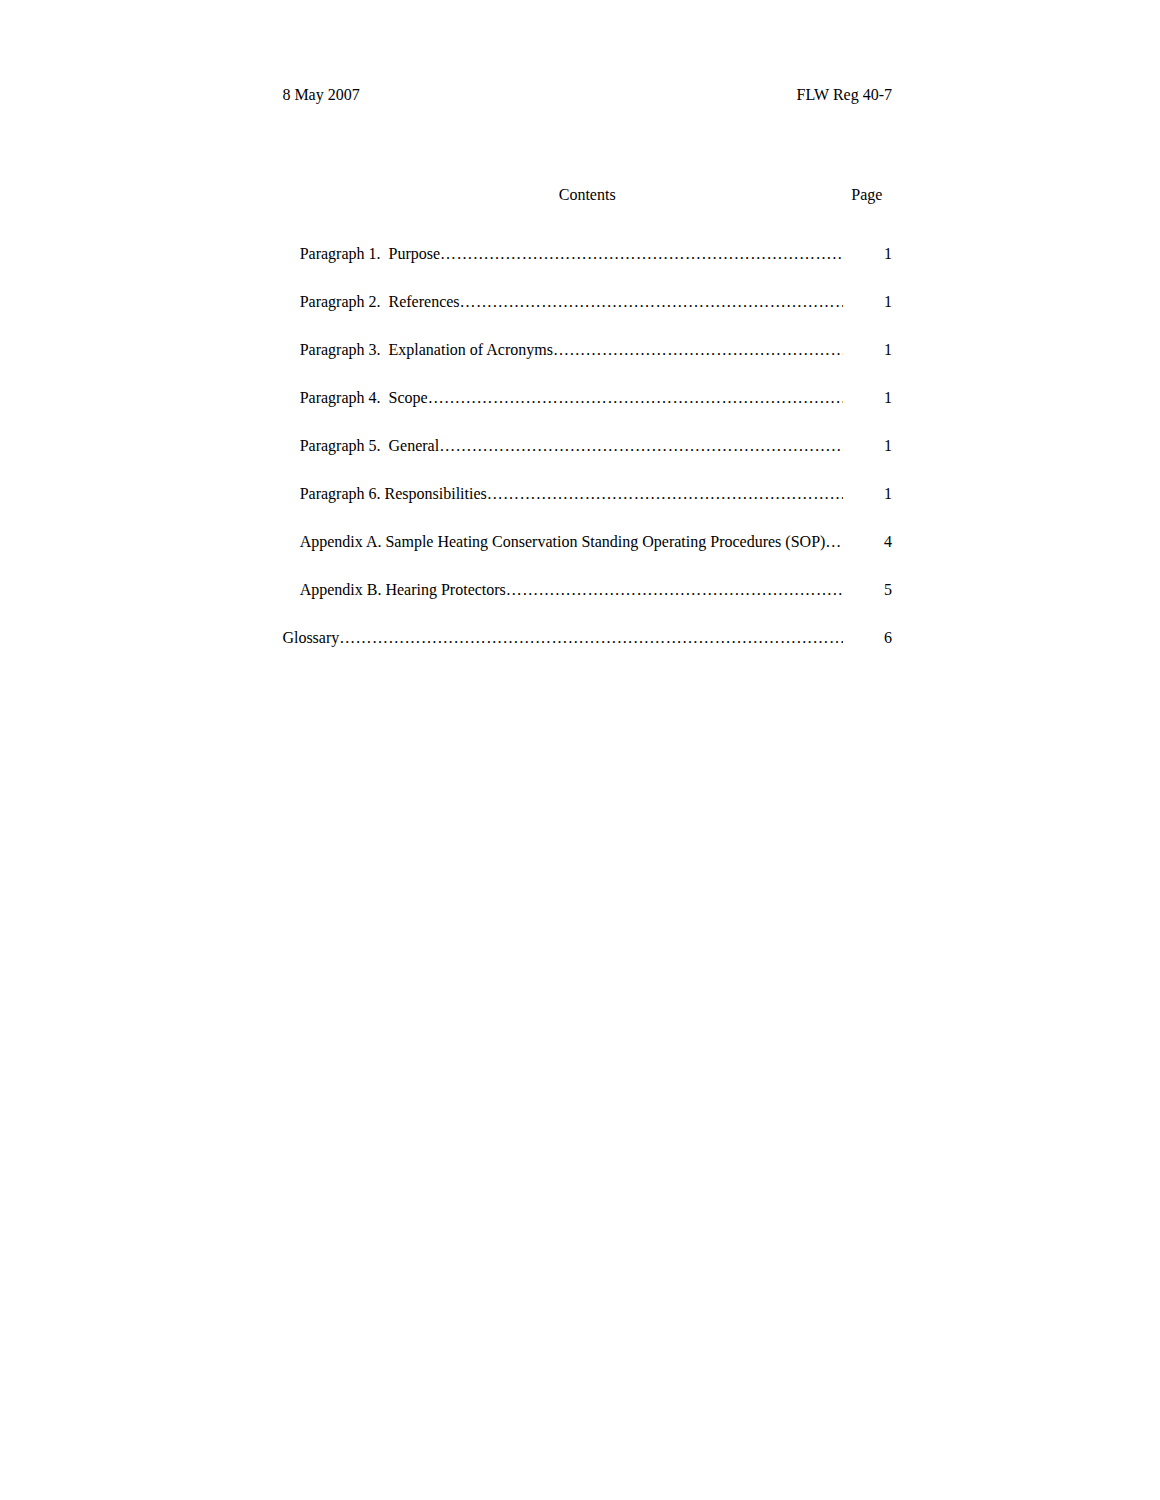8 May 2007
FLW Reg 40-7
Contents Page
Paragraph 1. Purpose ………………………………………………………………………………… 1
Paragraph 2. References …………………………………………………………………………… 1
Paragraph 3. Explanation of Acronyms ………………………………………………………… 1
Paragraph 4. Scope ………………………………………………………………………………… 1
Paragraph 5. General ……………………………………………………………………………….. 1
Paragraph 6. Responsibilities ………………………………………………………………………….. 1
Appendix A. Sample Heating Conservation Standing Operating Procedures (SOP) ……………… 4
Appendix B. Hearing Protectors ………………………………………………………………… 5
Glossary ………………………………………………………………………………………… 6